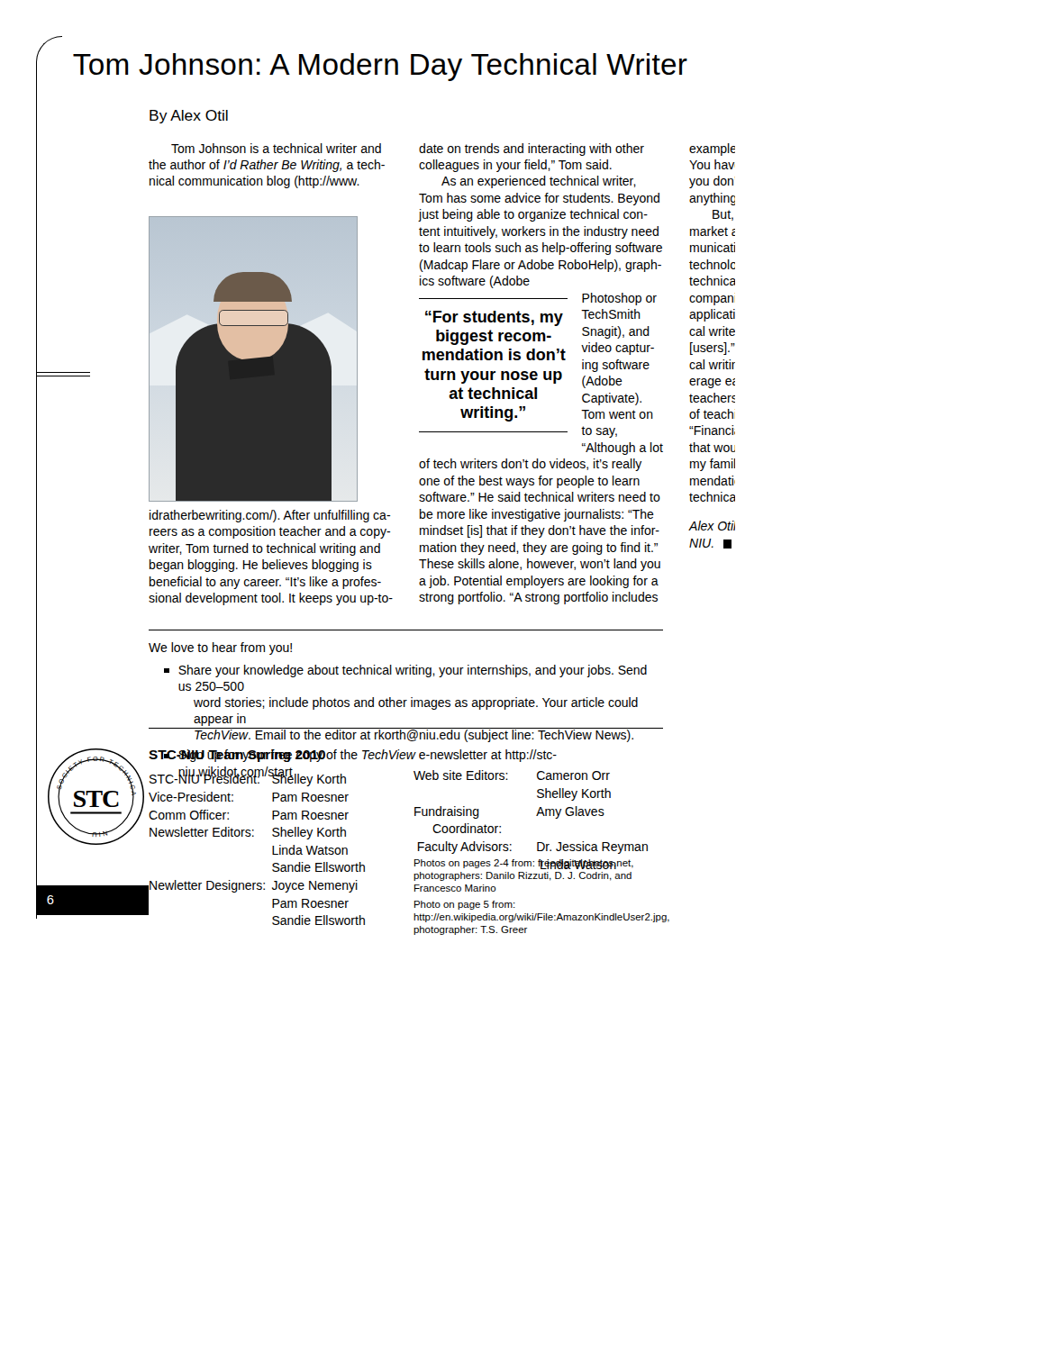Tom Johnson: A Modern Day Technical Writer
By Alex Otil
Tom Johnson is a technical writer and the author of I’d Rather Be Writing, a technical communication blog (http://www.
idratherbewriting.com/). After unfulfilling careers as a composition teacher and a copywriter, Tom turned to technical writing and began blogging. He believes blogging is beneficial to any career. “It’s like a professional development tool. It keeps you up-to-date on trends and interacting with other colleagues in your field,” Tom said.
As an experienced technical writer, Tom has some advice for students. Beyond just being able to organize technical content intuitively, workers in the industry need to learn tools such as help-offering software (Madcap Flare or Adobe RoboHelp), graphics software (Adobe
“For students, my biggest recommendation is don’t turn your nose up at technical writing.”
Photoshop or TechSmith Snagit), and video capturing software (Adobe Captivate). Tom went on to say, “Although a lot of tech writers don’t do videos, it’s really one of the best ways for people to learn software.” He said technical writers need to be more like investigative journalists: “The mindset [is] that if they don’t have the information they need, they are going to find it.” These skills alone, however, won’t land you a job. Potential employers are looking for a strong portfolio. “A strong portfolio includes examples that demonstrate competence. You have to build your own experience if you don’t have any. That will go farther than anything else,” Tom continued.
But, how has today’s struggling job market affected the future of technical communication? Tom was very optimistic since technology and software will always require technical writing. “Any time you have IT companies that are cranking out software applications, you are going to need technical writers to create help materials for [users].” Another bright spot is that technical writing is a fairly lucrative field with average earnings that exceed that of English teachers. Tom has witnessed the struggles of teaching and copywriting firsthand. “Financially, there is just not another road that would sustain me and help me support my family. For students, my biggest recommendation is don’t turn your nose up at technical writing.”
Alex Otil is an undergraduate student at NIU.
We love to hear from you!
Share your knowledge about technical writing, your internships, and your jobs. Send us 250–500 word stories; include photos and other images as appropriate. Your article could appear in TechView. Email to the editor at rkorth@niu.edu (subject line: TechView News).
Sign up for your free copy of the TechView e-newsletter at http://stc-niu.wikidot.com/start
STC-NIU Team Spring 2010
| STC-NIU President: | Shelley Korth |
| Vice-President: | Pam Roesner |
| Comm Officer: | Pam Roesner |
| Newsletter Editors: | Shelley Korth |
| | Linda Watson |
| | Sandie Ellsworth |
| Newletter Designers: | Joyce Nemenyi |
| | Pam Roesner |
| | Sandie Ellsworth |
| Web site Editors: | Cameron Orr |
| | Shelley Korth |
| Fundraising | Amy Glaves |
| Coordinator: | |
| Faculty Advisors: | Dr. Jessica Reyman |
| | Linda Watson |
Photos on pages 2-4 from: freedigitalphotos.net, photographers: Danilo Rizzuti, D. J. Codrin, and Francesco Marino
Photo on page 5 from: http://en.wikipedia.org/wiki/File:AmazonKindleUser2.jpg, photographer: T.S. Greer
SOCIETY FOR TECHNICAL COMMUNICATION NIU STC
6